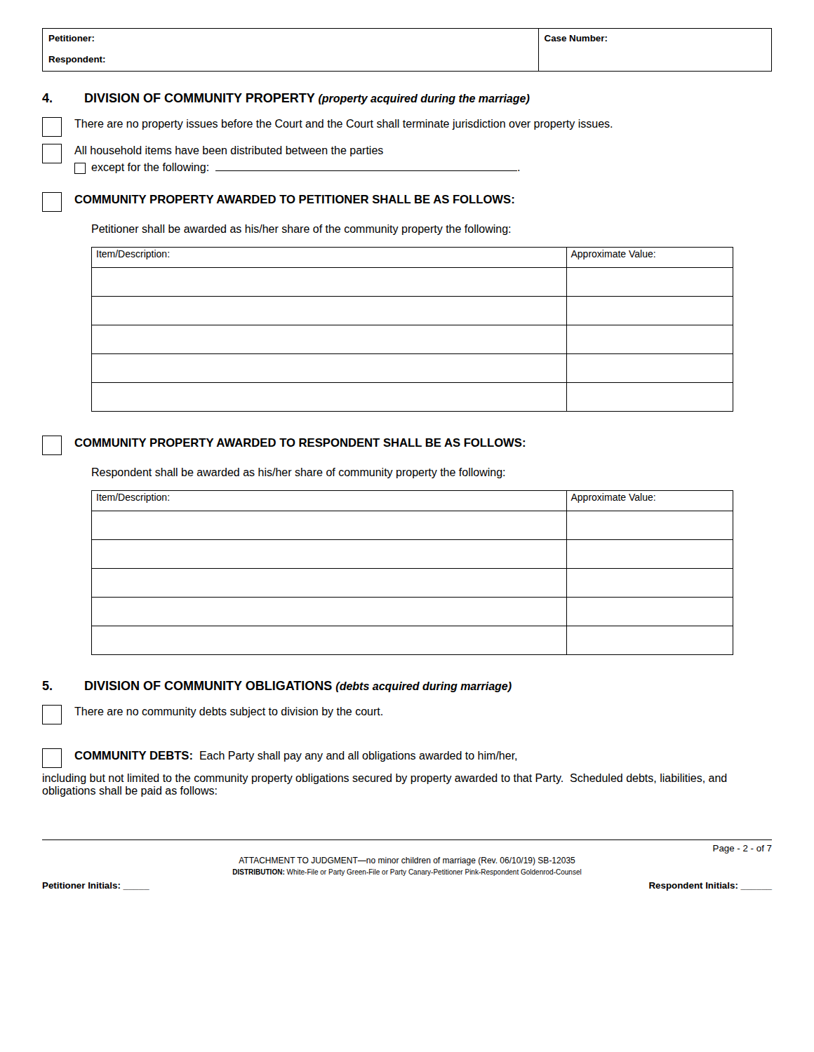| Petitioner: Respondent: | Case Number: |
4. DIVISION OF COMMUNITY PROPERTY (property acquired during the marriage)
There are no property issues before the Court and the Court shall terminate jurisdiction over property issues.
All household items have been distributed between the parties
except for the following: .
COMMUNITY PROPERTY AWARDED TO PETITIONER SHALL BE AS FOLLOWS:
Petitioner shall be awarded as his/her share of the community property the following:
| Item/Description: | Approximate Value: |
| --- | --- |
COMMUNITY PROPERTY AWARDED TO RESPONDENT SHALL BE AS FOLLOWS:
Respondent shall be awarded as his/her share of community property the following:
| Item/Description: | Approximate Value: |
| --- | --- |
5. DIVISION OF COMMUNITY OBLIGATIONS (debts acquired during marriage)
There are no community debts subject to division by the court.
COMMUNITY DEBTS: Each Party shall pay any and all obligations awarded to him/her,
including but not limited to the community property obligations secured by property awarded to that Party. Scheduled debts, liabilities, and obligations shall be paid as follows:
Page - 2 - of 7
ATTACHMENT TO JUDGMENT—no minor children of marriage (Rev. 06/10/19) SB-12035
DISTRIBUTION: White-File or Party Green-File or Party Canary-Petitioner Pink-Respondent Goldenrod-Counsel
Petitioner Initials: _____ Respondent Initials: ______